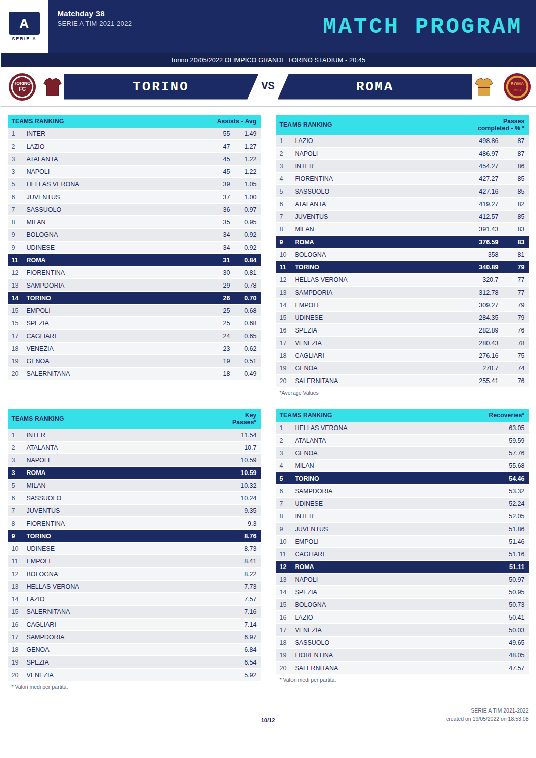A
SERIE A
Matchday 38
SERIE A TIM 2021-2022
MATCH PROGRAM
Torino 20/05/2022 OLIMPICO GRANDE TORINO STADIUM - 20:45
TORINO FC
TORINO
VS
ROMA
ROMA 1927
| TEAMS RANKING | Assists - Avg |
| --- | --- |
| 1 | INTER | 55 | 1.49 |
| 2 | LAZIO | 47 | 1.27 |
| 3 | ATALANTA | 45 | 1.22 |
| 3 | NAPOLI | 45 | 1.22 |
| 5 | HELLAS VERONA | 39 | 1.05 |
| 6 | JUVENTUS | 37 | 1.00 |
| 7 | SASSUOLO | 36 | 0.97 |
| 8 | MILAN | 35 | 0.95 |
| 9 | BOLOGNA | 34 | 0.92 |
| 9 | UDINESE | 34 | 0.92 |
| 11 | ROMA | 31 | 0.84 |
| 12 | FIORENTINA | 30 | 0.81 |
| 13 | SAMPDORIA | 29 | 0.78 |
| 14 | TORINO | 26 | 0.70 |
| 15 | EMPOLI | 25 | 0.68 |
| 15 | SPEZIA | 25 | 0.68 |
| 17 | CAGLIARI | 24 | 0.65 |
| 18 | VENEZIA | 23 | 0.62 |
| 19 | GENOA | 19 | 0.51 |
| 20 | SALERNITANA | 18 | 0.49 |
| TEAMS RANKING | Passes completed - % * |
| --- | --- |
| 1 | LAZIO | 498.86 | 87 |
| 2 | NAPOLI | 486.97 | 87 |
| 3 | INTER | 454.27 | 86 |
| 4 | FIORENTINA | 427.27 | 85 |
| 5 | SASSUOLO | 427.16 | 85 |
| 6 | ATALANTA | 419.27 | 82 |
| 7 | JUVENTUS | 412.57 | 85 |
| 8 | MILAN | 391.43 | 83 |
| 9 | ROMA | 376.59 | 83 |
| 10 | BOLOGNA | 358 | 81 |
| 11 | TORINO | 340.89 | 79 |
| 12 | HELLAS VERONA | 320.7 | 77 |
| 13 | SAMPDORIA | 312.78 | 77 |
| 14 | EMPOLI | 309.27 | 79 |
| 15 | UDINESE | 284.35 | 79 |
| 16 | SPEZIA | 282.89 | 76 |
| 17 | VENEZIA | 280.43 | 78 |
| 18 | CAGLIARI | 276.16 | 75 |
| 19 | GENOA | 270.7 | 74 |
| 20 | SALERNITANA | 255.41 | 76 |
*Average Values
| TEAMS RANKING | Key Passes* |
| --- | --- |
| 1 | INTER | 11.54 |
| 2 | ATALANTA | 10.7 |
| 3 | NAPOLI | 10.59 |
| 3 | ROMA | 10.59 |
| 5 | MILAN | 10.32 |
| 6 | SASSUOLO | 10.24 |
| 7 | JUVENTUS | 9.35 |
| 8 | FIORENTINA | 9.3 |
| 9 | TORINO | 8.76 |
| 10 | UDINESE | 8.73 |
| 11 | EMPOLI | 8.41 |
| 12 | BOLOGNA | 8.22 |
| 13 | HELLAS VERONA | 7.73 |
| 14 | LAZIO | 7.57 |
| 15 | SALERNITANA | 7.16 |
| 16 | CAGLIARI | 7.14 |
| 17 | SAMPDORIA | 6.97 |
| 18 | GENOA | 6.84 |
| 19 | SPEZIA | 6.54 |
| 20 | VENEZIA | 5.92 |
* Valori medi per partita.
| TEAMS RANKING | Recoveries* |
| --- | --- |
| 1 | HELLAS VERONA | 63.05 |
| 2 | ATALANTA | 59.59 |
| 3 | GENOA | 57.76 |
| 4 | MILAN | 55.68 |
| 5 | TORINO | 54.46 |
| 6 | SAMPDORIA | 53.32 |
| 7 | UDINESE | 52.24 |
| 8 | INTER | 52.05 |
| 9 | JUVENTUS | 51.86 |
| 10 | EMPOLI | 51.46 |
| 11 | CAGLIARI | 51.16 |
| 12 | ROMA | 51.11 |
| 13 | NAPOLI | 50.97 |
| 14 | SPEZIA | 50.95 |
| 15 | BOLOGNA | 50.73 |
| 16 | LAZIO | 50.41 |
| 17 | VENEZIA | 50.03 |
| 18 | SASSUOLO | 49.65 |
| 19 | FIORENTINA | 48.05 |
| 20 | SALERNITANA | 47.57 |
* Valori medi per partita.
10/12
SERIE A TIM 2021-2022
created on 19/05/2022 on 18:53:08